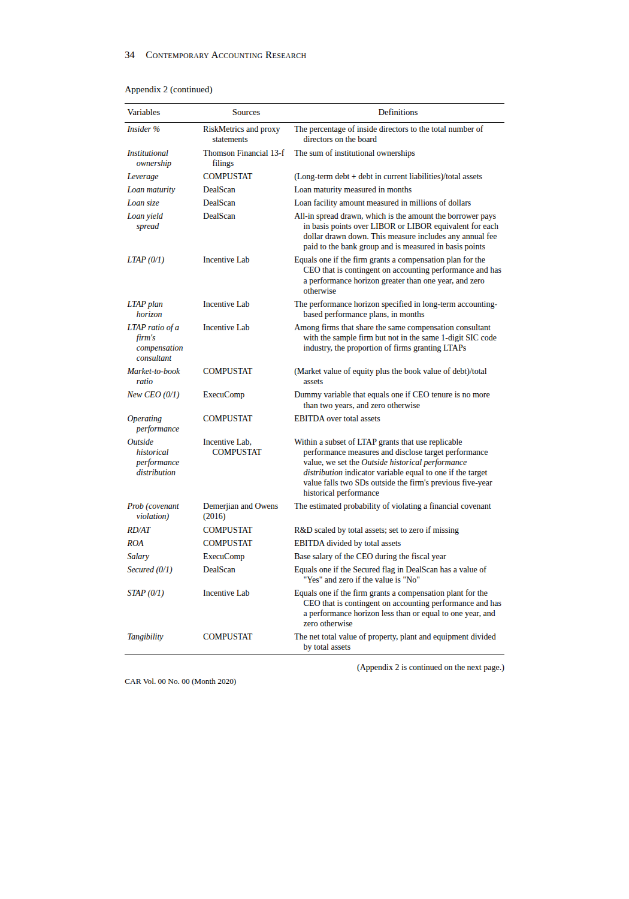34 Contemporary Accounting Research
Appendix 2 (continued)
| Variables | Sources | Definitions |
| --- | --- | --- |
| Insider % | RiskMetrics and proxy statements | The percentage of inside directors to the total number of directors on the board |
| Institutional ownership | Thomson Financial 13-f filings | The sum of institutional ownerships |
| Leverage | COMPUSTAT | (Long-term debt + debt in current liabilities)/total assets |
| Loan maturity | DealScan | Loan maturity measured in months |
| Loan size | DealScan | Loan facility amount measured in millions of dollars |
| Loan yield spread | DealScan | All-in spread drawn, which is the amount the borrower pays in basis points over LIBOR or LIBOR equivalent for each dollar drawn down. This measure includes any annual fee paid to the bank group and is measured in basis points |
| LTAP (0/1) | Incentive Lab | Equals one if the firm grants a compensation plan for the CEO that is contingent on accounting performance and has a performance horizon greater than one year, and zero otherwise |
| LTAP plan horizon | Incentive Lab | The performance horizon specified in long-term accounting-based performance plans, in months |
| LTAP ratio of a firm's compensation consultant | Incentive Lab | Among firms that share the same compensation consultant with the sample firm but not in the same 1-digit SIC code industry, the proportion of firms granting LTAPs |
| Market-to-book ratio | COMPUSTAT | (Market value of equity plus the book value of debt)/total assets |
| New CEO (0/1) | ExecuComp | Dummy variable that equals one if CEO tenure is no more than two years, and zero otherwise |
| Operating performance | COMPUSTAT | EBITDA over total assets |
| Outside historical performance distribution | Incentive Lab, COMPUSTAT | Within a subset of LTAP grants that use replicable performance measures and disclose target performance value, we set the Outside historical performance distribution indicator variable equal to one if the target value falls two SDs outside the firm's previous five-year historical performance |
| Prob (covenant violation) | Demerjian and Owens (2016) | The estimated probability of violating a financial covenant |
| RD/AT | COMPUSTAT | R&D scaled by total assets; set to zero if missing |
| ROA | COMPUSTAT | EBITDA divided by total assets |
| Salary | ExecuComp | Base salary of the CEO during the fiscal year |
| Secured (0/1) | DealScan | Equals one if the Secured flag in DealScan has a value of "Yes" and zero if the value is "No" |
| STAP (0/1) | Incentive Lab | Equals one if the firm grants a compensation plant for the CEO that is contingent on accounting performance and has a performance horizon less than or equal to one year, and zero otherwise |
| Tangibility | COMPUSTAT | The net total value of property, plant and equipment divided by total assets |
(Appendix 2 is continued on the next page.)
CAR Vol. 00 No. 00 (Month 2020)